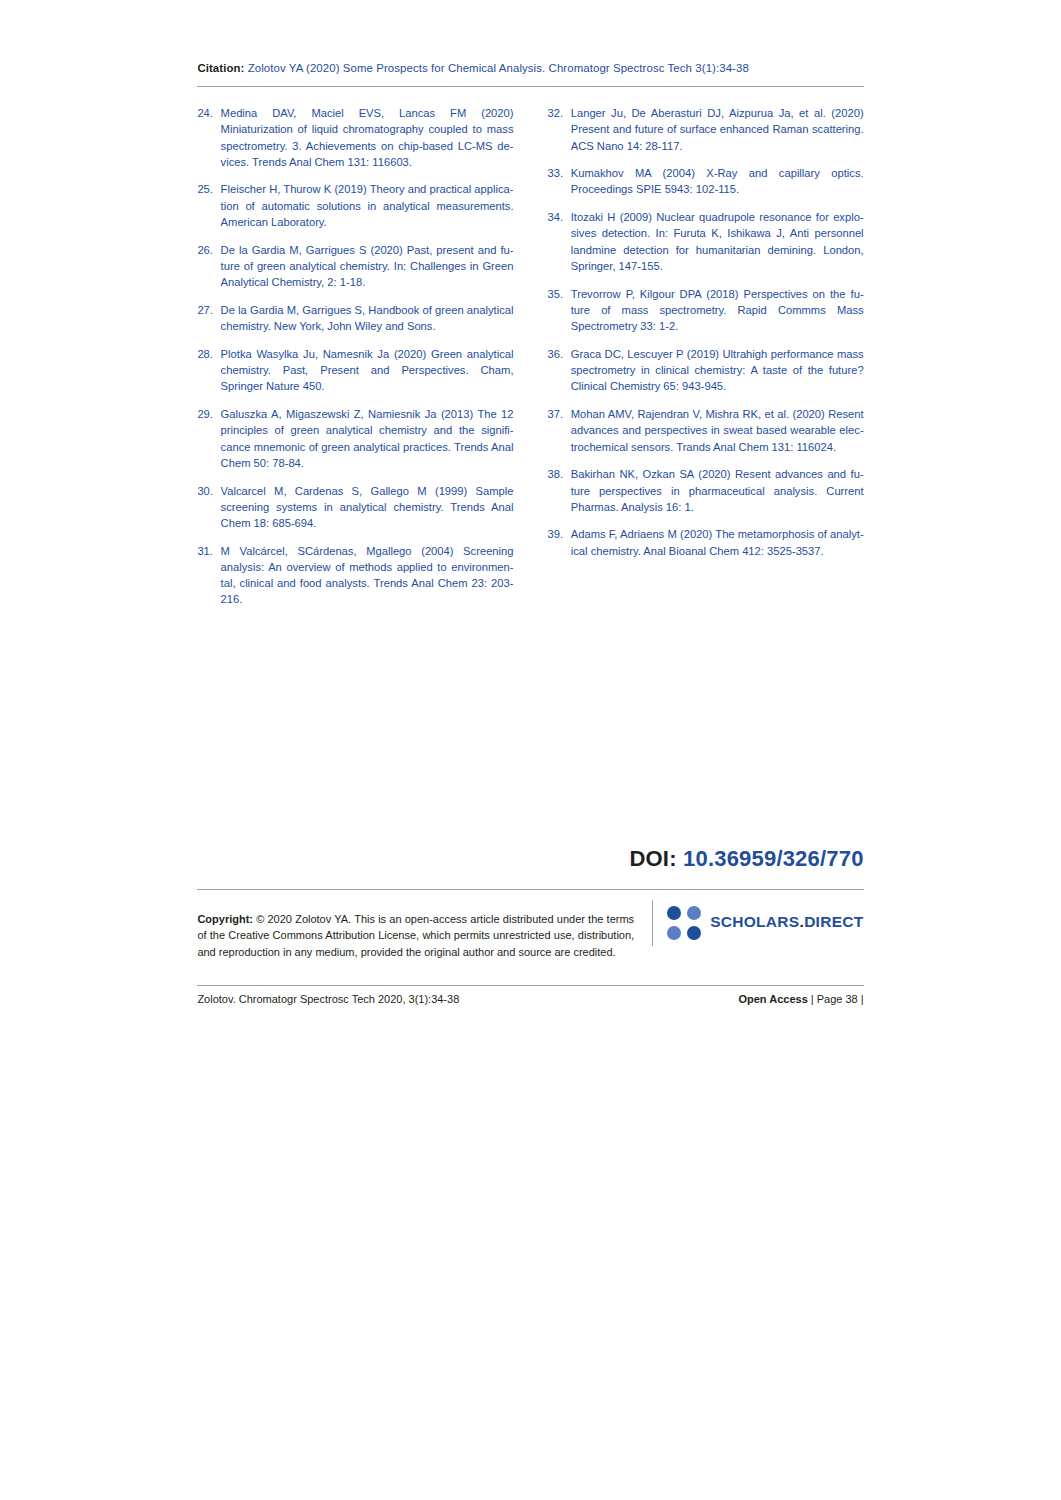Citation: Zolotov YA (2020) Some Prospects for Chemical Analysis. Chromatogr Spectrosc Tech 3(1):34-38
24. Medina DAV, Maciel EVS, Lancas FM (2020) Miniaturization of liquid chromatography coupled to mass spectrometry. 3. Achievements on chip-based LC-MS devices. Trends Anal Chem 131: 116603.
25. Fleischer H, Thurow K (2019) Theory and practical application of automatic solutions in analytical measurements. American Laboratory.
26. De la Gardia M, Garrigues S (2020) Past, present and future of green analytical chemistry. In: Challenges in Green Analytical Chemistry, 2: 1-18.
27. De la Gardia M, Garrigues S, Handbook of green analytical chemistry. New York, John Wiley and Sons.
28. Plotka Wasylka Ju, Namesnik Ja (2020) Green analytical chemistry. Past, Present and Perspectives. Cham, Springer Nature 450.
29. Galuszka A, Migaszewski Z, Namiesnik Ja (2013) The 12 principles of green analytical chemistry and the significance mnemonic of green analytical practices. Trends Anal Chem 50: 78-84.
30. Valcarcel M, Cardenas S, Gallego M (1999) Sample screening systems in analytical chemistry. Trends Anal Chem 18: 685-694.
31. M Valcárcel, SCárdenas, Mgallego (2004) Screening analysis: An overview of methods applied to environmental, clinical and food analysts. Trends Anal Chem 23: 203-216.
32. Langer Ju, De Aberasturi DJ, Aizpurua Ja, et al. (2020) Present and future of surface enhanced Raman scattering. ACS Nano 14: 28-117.
33. Kumakhov MA (2004) X-Ray and capillary optics. Proceedings SPIE 5943: 102-115.
34. Itozaki H (2009) Nuclear quadrupole resonance for explosives detection. In: Furuta K, Ishikawa J, Anti personnel landmine detection for humanitarian demining. London, Springer, 147-155.
35. Trevorrow P, Kilgour DPA (2018) Perspectives on the future of mass spectrometry. Rapid Commms Mass Spectrometry 33: 1-2.
36. Graca DC, Lescuyer P (2019) Ultrahigh performance mass spectrometry in clinical chemistry: A taste of the future? Clinical Chemistry 65: 943-945.
37. Mohan AMV, Rajendran V, Mishra RK, et al. (2020) Resent advances and perspectives in sweat based wearable electrochemical sensors. Trands Anal Chem 131: 116024.
38. Bakirhan NK, Ozkan SA (2020) Resent advances and future perspectives in pharmaceutical analysis. Current Pharmas. Analysis 16: 1.
39. Adams F, Adriaens M (2020) The metamorphosis of analytical chemistry. Anal Bioanal Chem 412: 3525-3537.
DOI: 10.36959/326/770
Copyright: © 2020 Zolotov YA. This is an open-access article distributed under the terms of the Creative Commons Attribution License, which permits unrestricted use, distribution, and reproduction in any medium, provided the original author and source are credited.
SCHOLARS. DIRECT
Zolotov. Chromatogr Spectrosc Tech 2020, 3(1):34-38
Open Access | Page 38 |